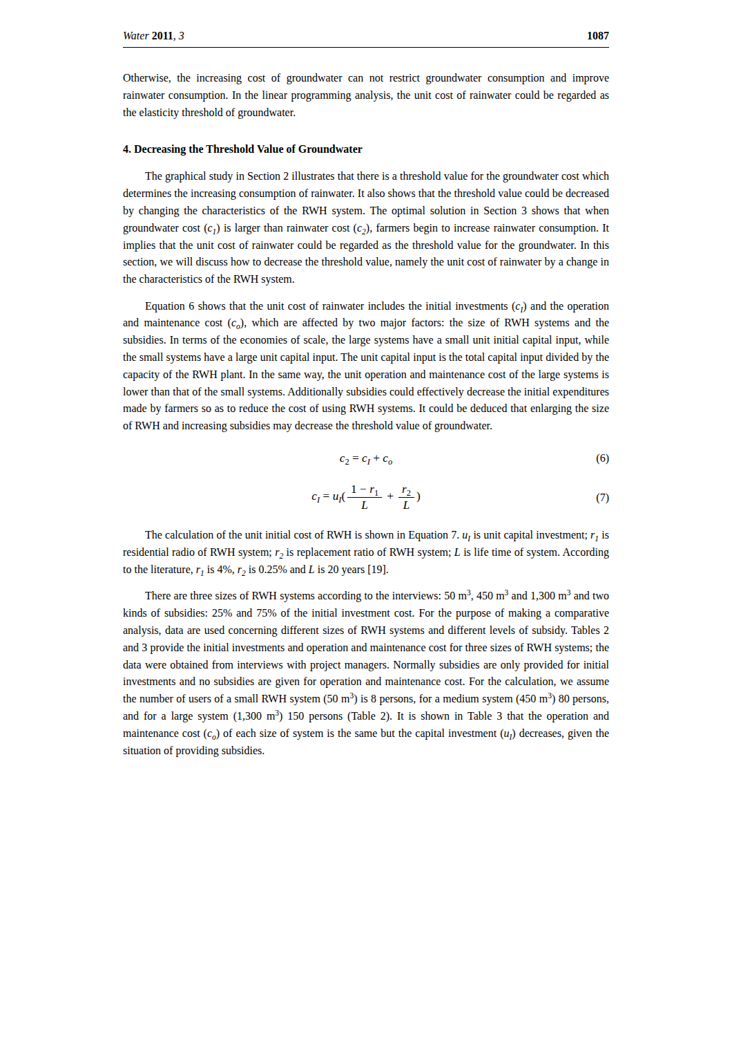Water 2011, 3 1087
Otherwise, the increasing cost of groundwater can not restrict groundwater consumption and improve rainwater consumption. In the linear programming analysis, the unit cost of rainwater could be regarded as the elasticity threshold of groundwater.
4. Decreasing the Threshold Value of Groundwater
The graphical study in Section 2 illustrates that there is a threshold value for the groundwater cost which determines the increasing consumption of rainwater. It also shows that the threshold value could be decreased by changing the characteristics of the RWH system. The optimal solution in Section 3 shows that when groundwater cost (c1) is larger than rainwater cost (c2), farmers begin to increase rainwater consumption. It implies that the unit cost of rainwater could be regarded as the threshold value for the groundwater. In this section, we will discuss how to decrease the threshold value, namely the unit cost of rainwater by a change in the characteristics of the RWH system.
Equation 6 shows that the unit cost of rainwater includes the initial investments (cI) and the operation and maintenance cost (co), which are affected by two major factors: the size of RWH systems and the subsidies. In terms of the economies of scale, the large systems have a small unit initial capital input, while the small systems have a large unit capital input. The unit capital input is the total capital input divided by the capacity of the RWH plant. In the same way, the unit operation and maintenance cost of the large systems is lower than that of the small systems. Additionally subsidies could effectively decrease the initial expenditures made by farmers so as to reduce the cost of using RWH systems. It could be deduced that enlarging the size of RWH and increasing subsidies may decrease the threshold value of groundwater.
c2 = cI + co
(6)
cI = uI(1 − r1 L + r2 L)
(7)
The calculation of the unit initial cost of RWH is shown in Equation 7. uI is unit capital investment; r1 is residential radio of RWH system; r2 is replacement ratio of RWH system; L is life time of system. According to the literature, r1 is 4%, r2 is 0.25% and L is 20 years [19].
There are three sizes of RWH systems according to the interviews: 50 m3, 450 m3 and 1,300 m3 and two kinds of subsidies: 25% and 75% of the initial investment cost. For the purpose of making a comparative analysis, data are used concerning different sizes of RWH systems and different levels of subsidy. Tables 2 and 3 provide the initial investments and operation and maintenance cost for three sizes of RWH systems; the data were obtained from interviews with project managers. Normally subsidies are only provided for initial investments and no subsidies are given for operation and maintenance cost. For the calculation, we assume the number of users of a small RWH system (50 m3) is 8 persons, for a medium system (450 m3) 80 persons, and for a large system (1,300 m3) 150 persons (Table 2). It is shown in Table 3 that the operation and maintenance cost (co) of each size of system is the same but the capital investment (uI) decreases, given the situation of providing subsidies.